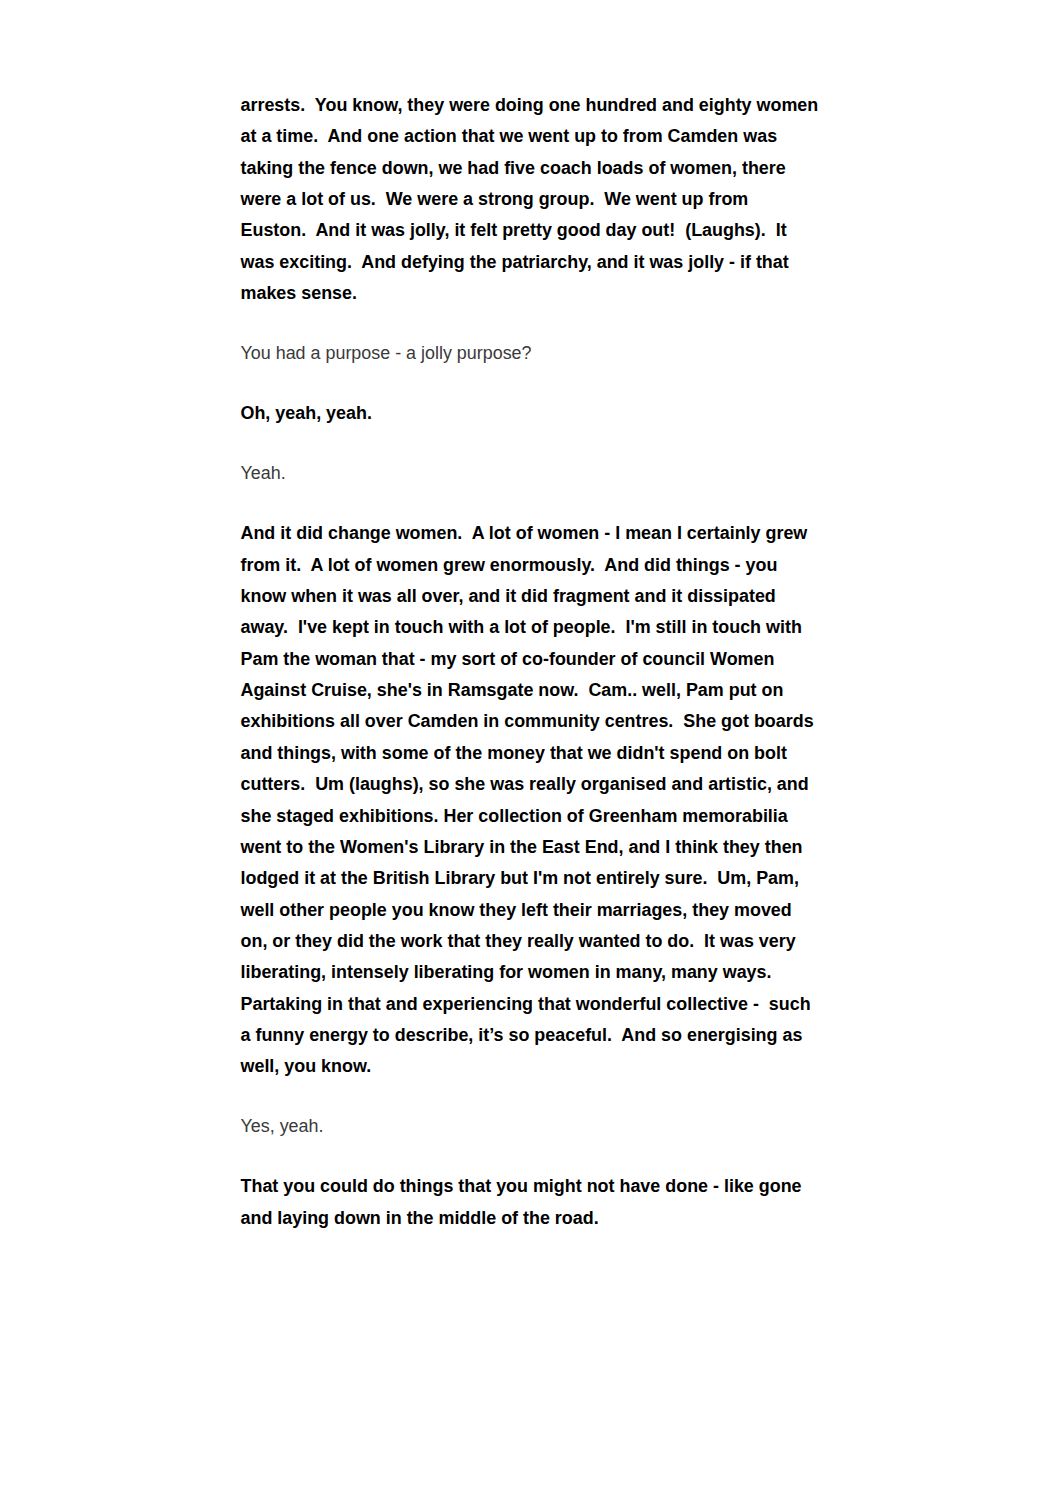arrests. You know, they were doing one hundred and eighty women at a time. And one action that we went up to from Camden was taking the fence down, we had five coach loads of women, there were a lot of us. We were a strong group. We went up from Euston. And it was jolly, it felt pretty good day out! (Laughs). It was exciting. And defying the patriarchy, and it was jolly - if that makes sense.
You had a purpose - a jolly purpose?
Oh, yeah, yeah.
Yeah.
And it did change women. A lot of women - I mean I certainly grew from it. A lot of women grew enormously. And did things - you know when it was all over, and it did fragment and it dissipated away. I've kept in touch with a lot of people. I'm still in touch with Pam the woman that - my sort of co-founder of council Women Against Cruise, she's in Ramsgate now. Cam.. well, Pam put on exhibitions all over Camden in community centres. She got boards and things, with some of the money that we didn't spend on bolt cutters. Um (laughs), so she was really organised and artistic, and she staged exhibitions. Her collection of Greenham memorabilia went to the Women's Library in the East End, and I think they then lodged it at the British Library but I'm not entirely sure. Um, Pam, well other people you know they left their marriages, they moved on, or they did the work that they really wanted to do. It was very liberating, intensely liberating for women in many, many ways. Partaking in that and experiencing that wonderful collective - such a funny energy to describe, it’s so peaceful. And so energising as well, you know.
Yes, yeah.
That you could do things that you might not have done - like gone and laying down in the middle of the road.